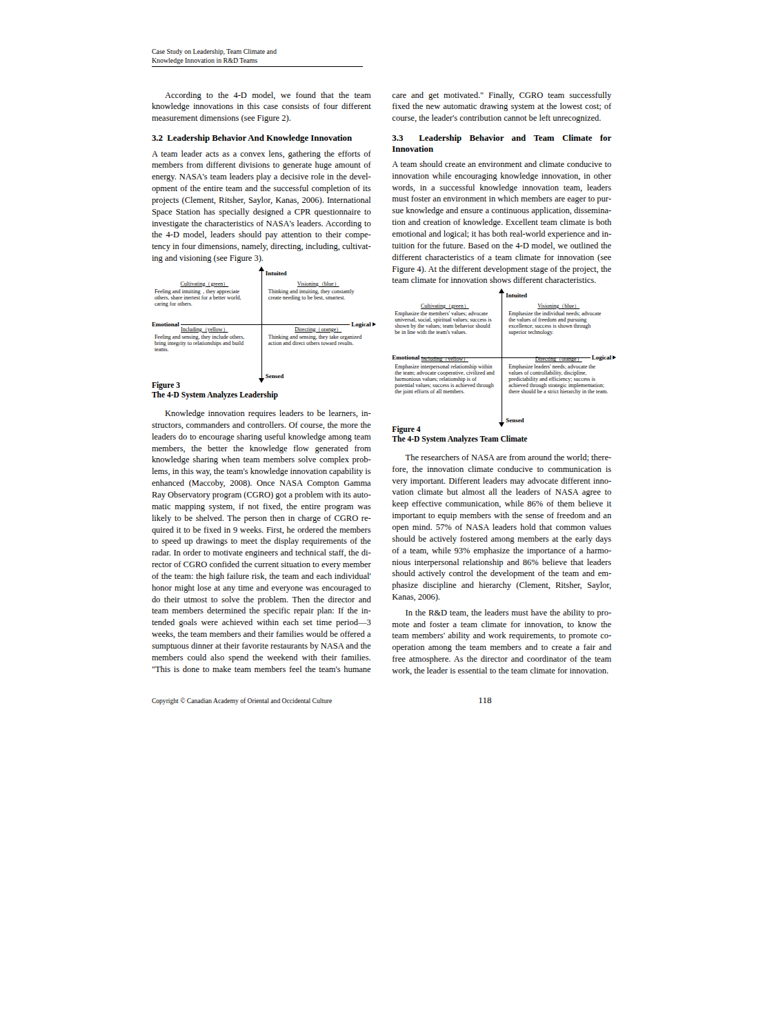Case Study on Leadership, Team Climate and
Knowledge Innovation in R&D Teams
According to the 4-D model, we found that the team knowledge innovations in this case consists of four different measurement dimensions (see Figure 2).
3.2 Leadership Behavior And Knowledge Innovation
A team leader acts as a convex lens, gathering the efforts of members from different divisions to generate huge amount of energy. NASA's team leaders play a decisive role in the development of the entire team and the successful completion of its projects (Clement, Ritsher, Saylor, Kanas, 2006). International Space Station has specially designed a CPR questionnaire to investigate the characteristics of NASA's leaders. According to the 4-D model, leaders should pay attention to their competency in four dimensions, namely, directing, including, cultivating and visioning (see Figure 3).
Intuited
Sensed
Emotional
Logical
Cultivating（green） Feeling and intuiting，they appreciate others, share inertest for a better world, caring for others.
Visioning（blue） Thinking and intuiting, they constantly create needing to be best, smartest.
Including（yellow） Feeling and sensing, they include others, bring integrity to relationships and build teams.
Directing（orange） Thinking and sensing, they take organized action and direct others toward results.
Figure 3 The 4-D System Analyzes Leadership
Knowledge innovation requires leaders to be learners, instructors, commanders and controllers. Of course, the more the leaders do to encourage sharing useful knowledge among team members, the better the knowledge flow generated from knowledge sharing when team members solve complex problems, in this way, the team's knowledge innovation capability is enhanced (Maccoby, 2008). Once NASA Compton Gamma Ray Observatory program (CGRO) got a problem with its automatic mapping system, if not fixed, the entire program was likely to be shelved. The person then in charge of CGRO required it to be fixed in 9 weeks. First, he ordered the members to speed up drawings to meet the display requirements of the radar. In order to motivate engineers and technical staff, the director of CGRO confided the current situation to every member of the team: the high failure risk, the team and each individual' honor might lose at any time and everyone was encouraged to do their utmost to solve the problem. Then the director and team members determined the specific repair plan: If the intended goals were achieved within each set time period—3 weeks, the team members and their families would be offered a sumptuous dinner at their favorite restaurants by NASA and the members could also spend the weekend with their families. "This is done to make team members feel the team's humane care and get motivated." Finally, CGRO team successfully fixed the new automatic drawing system at the lowest cost; of course, the leader's contribution cannot be left unrecognized.
3.3 Leadership Behavior and Team Climate for Innovation
A team should create an environment and climate conducive to innovation while encouraging knowledge innovation, in other words, in a successful knowledge innovation team, leaders must foster an environment in which members are eager to pursue knowledge and ensure a continuous application, dissemination and creation of knowledge. Excellent team climate is both emotional and logical; it has both real-world experience and intuition for the future. Based on the 4-D model, we outlined the different characteristics of a team climate for innovation (see Figure 4). At the different development stage of the project, the team climate for innovation shows different characteristics.
Intuited
Sensed
Emotional
Logical
Cultivating（green） Emphasize the members' values; advocate universal, social, spiritual values; success is shown by the values; team behavior should be in line with the team's values.
Visioning（blue） Emphasize the individual needs; advocate the values of freedom and pursuing excellence; success is shown through superior technology.
Including（yellow） Emphasize interpersonal relationship within the team; advocate cooperative, civilized and harmonious values; relationship is of potential values; success is achieved through the joint efforts of all members.
Directing（orange） Emphasize leaders' needs; advocate the values of controllability, discipline, predictability and efficiency; success is achieved through strategic implementation; there should be a strict hierarchy in the team.
Figure 4 The 4-D System Analyzes Team Climate
The researchers of NASA are from around the world; therefore, the innovation climate conducive to communication is very important. Different leaders may advocate different innovation climate but almost all the leaders of NASA agree to keep effective communication, while 86% of them believe it important to equip members with the sense of freedom and an open mind. 57% of NASA leaders hold that common values should be actively fostered among members at the early days of a team, while 93% emphasize the importance of a harmonious interpersonal relationship and 86% believe that leaders should actively control the development of the team and emphasize discipline and hierarchy (Clement, Ritsher, Saylor, Kanas, 2006).
In the R&D team, the leaders must have the ability to promote and foster a team climate for innovation, to know the team members' ability and work requirements, to promote cooperation among the team members and to create a fair and free atmosphere. As the director and coordinator of the team work, the leader is essential to the team climate for innovation.
Copyright © Canadian Academy of Oriental and Occidental Culture 118